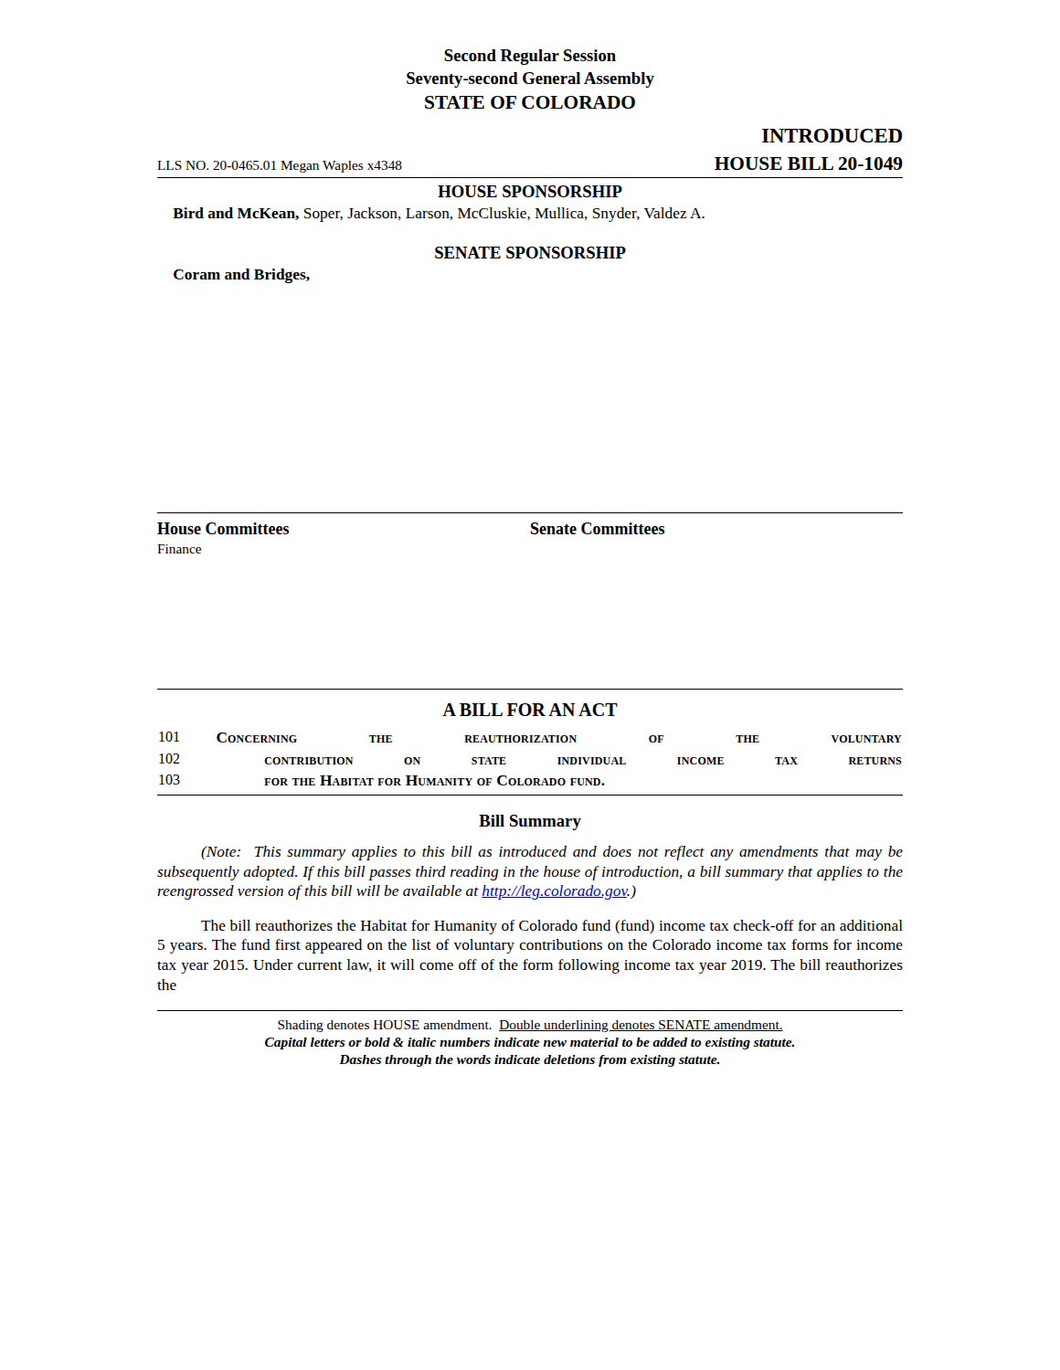Second Regular Session
Seventy-second General Assembly
STATE OF COLORADO
INTRODUCED
LLS NO. 20-0465.01 Megan Waples x4348
HOUSE BILL 20-1049
HOUSE SPONSORSHIP
Bird and McKean, Soper, Jackson, Larson, McCluskie, Mullica, Snyder, Valdez A.
SENATE SPONSORSHIP
Coram and Bridges,
House Committees
Finance
Senate Committees
A BILL FOR AN ACT
| 101 | Concerning the reauthorization of the voluntary |
| 102 | contribution on state individual income tax returns |
| 103 | for the Habitat for Humanity of Colorado fund. |
Bill Summary
(Note: This summary applies to this bill as introduced and does not reflect any amendments that may be subsequently adopted. If this bill passes third reading in the house of introduction, a bill summary that applies to the reengrossed version of this bill will be available at http://leg.colorado.gov.)
The bill reauthorizes the Habitat for Humanity of Colorado fund (fund) income tax check-off for an additional 5 years. The fund first appeared on the list of voluntary contributions on the Colorado income tax forms for income tax year 2015. Under current law, it will come off of the form following income tax year 2019. The bill reauthorizes the
Shading denotes HOUSE amendment. Double underlining denotes SENATE amendment.
Capital letters or bold & italic numbers indicate new material to be added to existing statute.
Dashes through the words indicate deletions from existing statute.